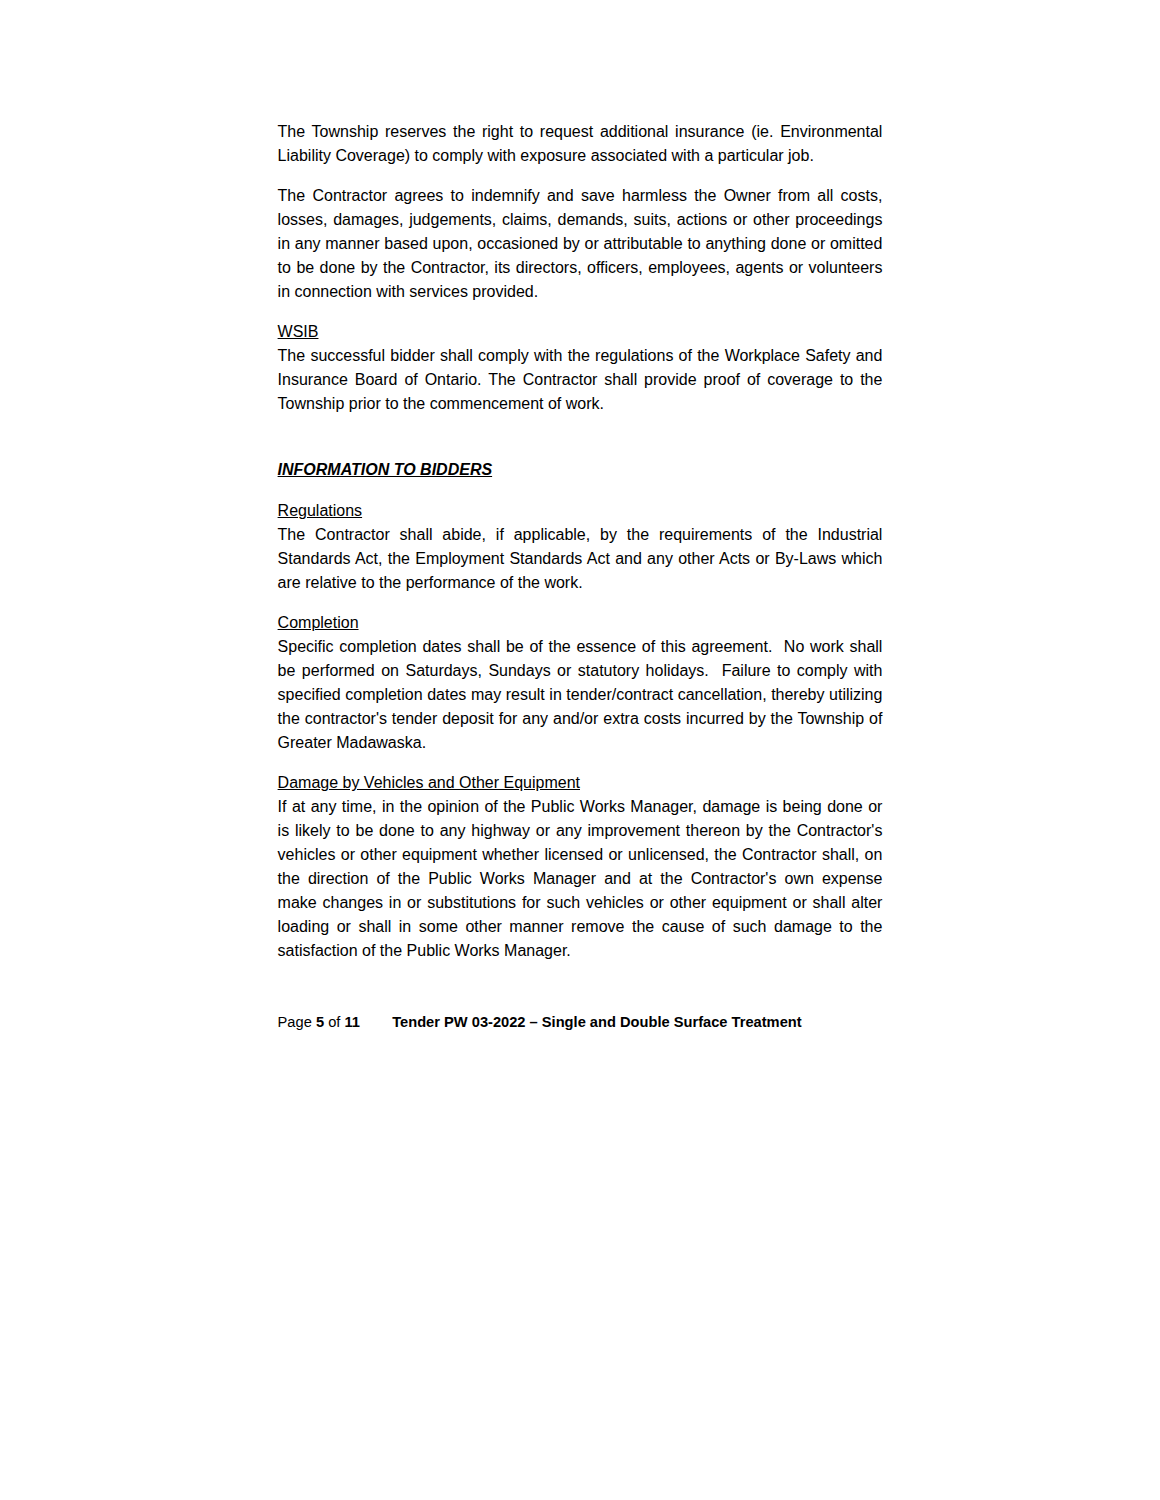The Township reserves the right to request additional insurance (ie. Environmental Liability Coverage) to comply with exposure associated with a particular job.
The Contractor agrees to indemnify and save harmless the Owner from all costs, losses, damages, judgements, claims, demands, suits, actions or other proceedings in any manner based upon, occasioned by or attributable to anything done or omitted to be done by the Contractor, its directors, officers, employees, agents or volunteers in connection with services provided.
WSIB
The successful bidder shall comply with the regulations of the Workplace Safety and Insurance Board of Ontario. The Contractor shall provide proof of coverage to the Township prior to the commencement of work.
INFORMATION TO BIDDERS
Regulations
The Contractor shall abide, if applicable, by the requirements of the Industrial Standards Act, the Employment Standards Act and any other Acts or By-Laws which are relative to the performance of the work.
Completion
Specific completion dates shall be of the essence of this agreement. No work shall be performed on Saturdays, Sundays or statutory holidays. Failure to comply with specified completion dates may result in tender/contract cancellation, thereby utilizing the contractor's tender deposit for any and/or extra costs incurred by the Township of Greater Madawaska.
Damage by Vehicles and Other Equipment
If at any time, in the opinion of the Public Works Manager, damage is being done or is likely to be done to any highway or any improvement thereon by the Contractor's vehicles or other equipment whether licensed or unlicensed, the Contractor shall, on the direction of the Public Works Manager and at the Contractor's own expense make changes in or substitutions for such vehicles or other equipment or shall alter loading or shall in some other manner remove the cause of such damage to the satisfaction of the Public Works Manager.
Page 5 of 11 Tender PW 03-2022 – Single and Double Surface Treatment